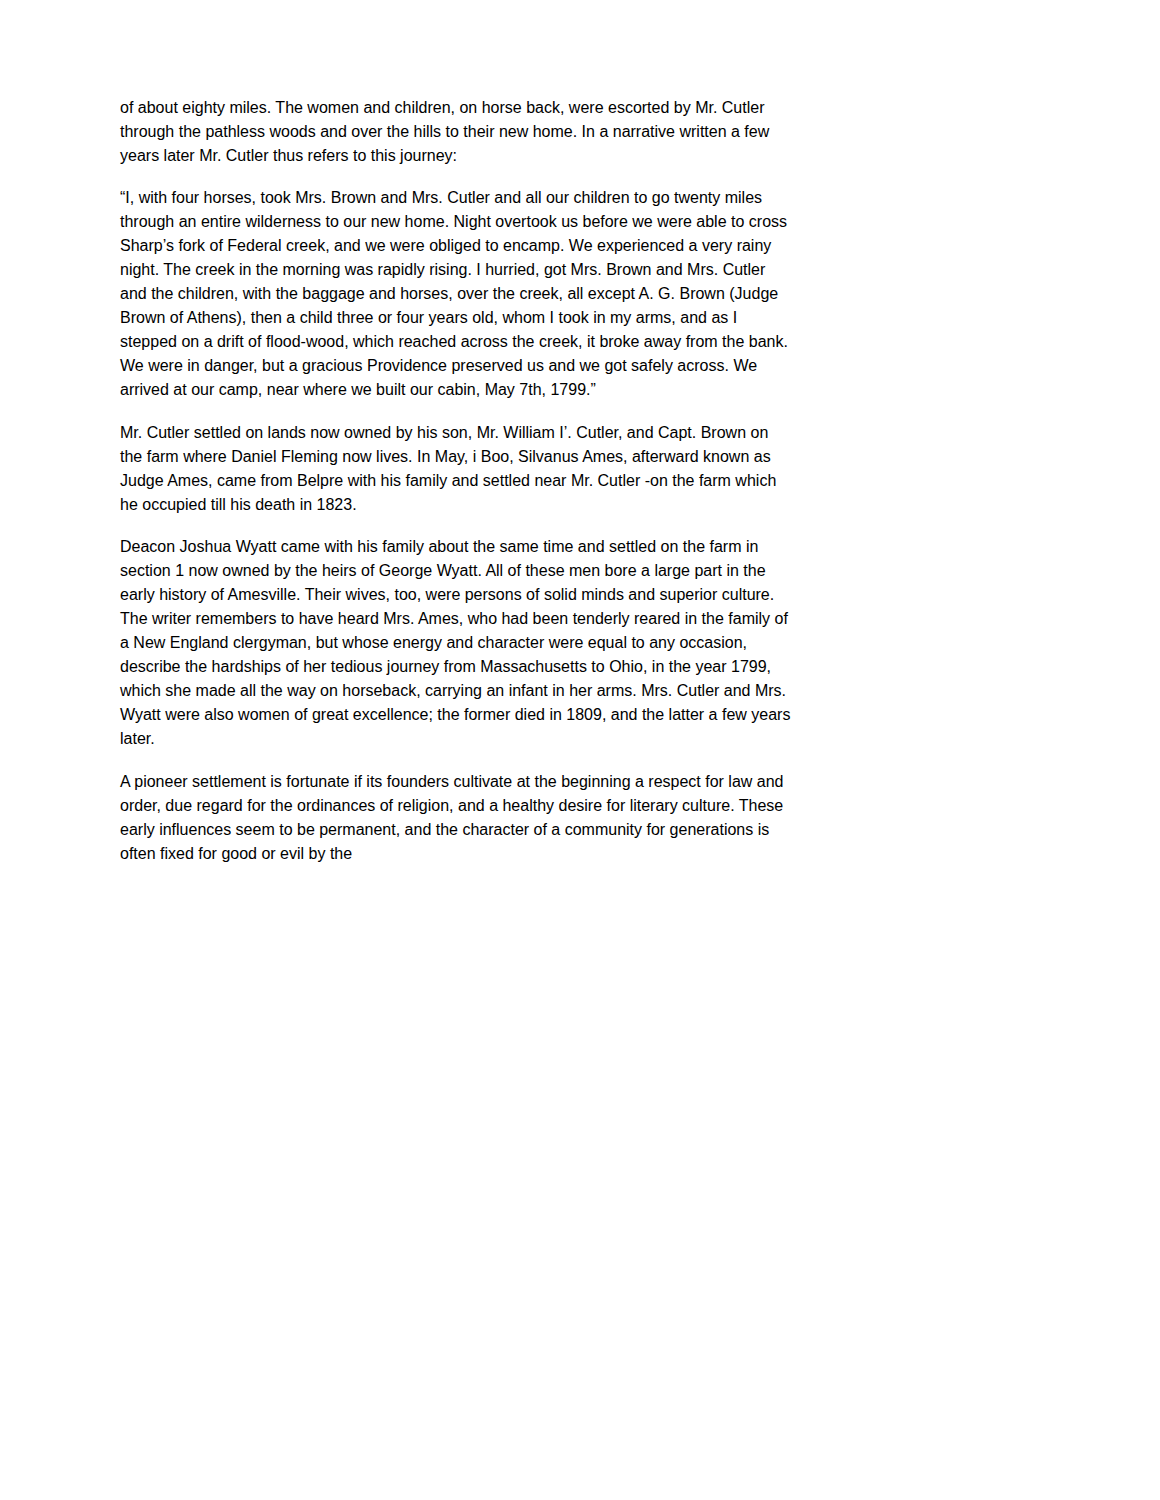of about eighty miles. The women and children, on horse back, were escorted by Mr. Cutler through the pathless woods and over the hills to their new home. In a narrative written a few years later Mr. Cutler thus refers to this journey:
“I, with four horses, took Mrs. Brown and Mrs. Cutler and all our children to go twenty miles through an entire wilderness to our new home. Night overtook us before we were able to cross Sharp’s fork of Federal creek, and we were obliged to encamp. We experienced a very rainy night. The creek in the morning was rapidly rising. I hurried, got Mrs. Brown and Mrs. Cutler and the children, with the baggage and horses, over the creek, all except A. G. Brown (Judge Brown of Athens), then a child three or four years old, whom I took in my arms, and as I stepped on a drift of flood-wood, which reached across the creek, it broke away from the bank. We were in danger, but a gracious Providence preserved us and we got safely across. We arrived at our camp, near where we built our cabin, May 7th, 1799.”
Mr. Cutler settled on lands now owned by his son, Mr. William I’. Cutler, and Capt. Brown on the farm where Daniel Fleming now lives. In May, i Boo, Silvanus Ames, afterward known as Judge Ames, came from Belpre with his family and settled near Mr. Cutler -on the farm which he occupied till his death in 1823.
Deacon Joshua Wyatt came with his family about the same time and settled on the farm in section 1 now owned by the heirs of George Wyatt. All of these men bore a large part in the early history of Amesville. Their wives, too, were persons of solid minds and superior culture. The writer remembers to have heard Mrs. Ames, who had been tenderly reared in the family of a New England clergyman, but whose energy and character were equal to any occasion, describe the hardships of her tedious journey from Massachusetts to Ohio, in the year 1799, which she made all the way on horseback, carrying an infant in her arms. Mrs. Cutler and Mrs. Wyatt were also women of great excellence; the former died in 1809, and the latter a few years later.
A pioneer settlement is fortunate if its founders cultivate at the beginning a respect for law and order, due regard for the ordinances of religion, and a healthy desire for literary culture. These early influences seem to be permanent, and the character of a community for generations is often fixed for good or evil by the